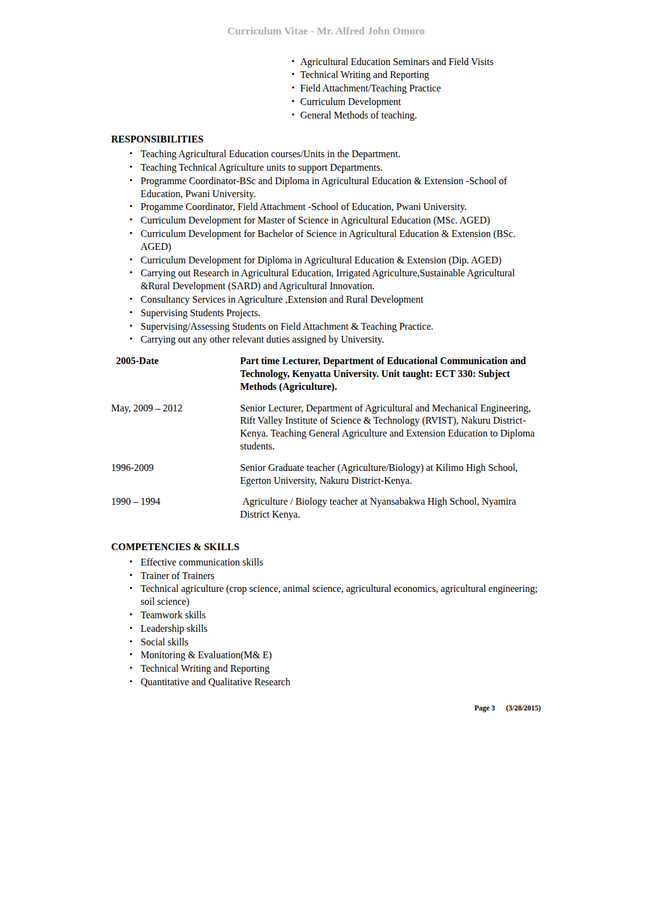Curriculum Vitae - Mr. Alfred John Omoro
Agricultural Education Seminars and Field Visits
Technical Writing and Reporting
Field Attachment/Teaching Practice
Curriculum Development
General Methods of teaching.
RESPONSIBILITIES
Teaching Agricultural Education courses/Units in the Department.
Teaching Technical Agriculture units to support Departments.
Programme Coordinator-BSc and Diploma in Agricultural Education & Extension -School of Education, Pwani University.
Progamme Coordinator, Field Attachment -School of Education, Pwani University.
Curriculum Development for Master of Science in Agricultural Education (MSc. AGED)
Curriculum Development for Bachelor of Science in Agricultural Education & Extension (BSc. AGED)
Curriculum Development for Diploma in Agricultural Education & Extension (Dip. AGED)
Carrying out Research in Agricultural Education, Irrigated Agriculture,Sustainable Agricultural &Rural Development (SARD) and Agricultural Innovation.
Consultancy Services in Agriculture ,Extension and Rural Development
Supervising Students Projects.
Supervising/Assessing Students on Field Attachment & Teaching Practice.
Carrying out any other relevant duties assigned by University.
| 2005-Date | Part time Lecturer, Department of Educational Communication and Technology, Kenyatta University. Unit taught: ECT 330: Subject Methods (Agriculture). |
| May, 2009 – 2012 | Senior Lecturer, Department of Agricultural and Mechanical Engineering, Rift Valley Institute of Science & Technology (RVIST), Nakuru District-Kenya. Teaching General Agriculture and Extension Education to Diploma students. |
| 1996-2009 | Senior Graduate teacher (Agriculture/Biology) at Kilimo High School, Egerton University, Nakuru District-Kenya. |
| 1990 – 1994 | Agriculture / Biology teacher at Nyansabakwa High School, Nyamira District Kenya. |
COMPETENCIES & SKILLS
Effective communication skills
Trainer of Trainers
Technical agriculture (crop science, animal science, agricultural economics, agricultural engineering; soil science)
Teamwork skills
Leadership skills
Social skills
Monitoring & Evaluation(M& E)
Technical Writing and Reporting
Quantitative and Qualitative Research
Page 3(3/28/2015)